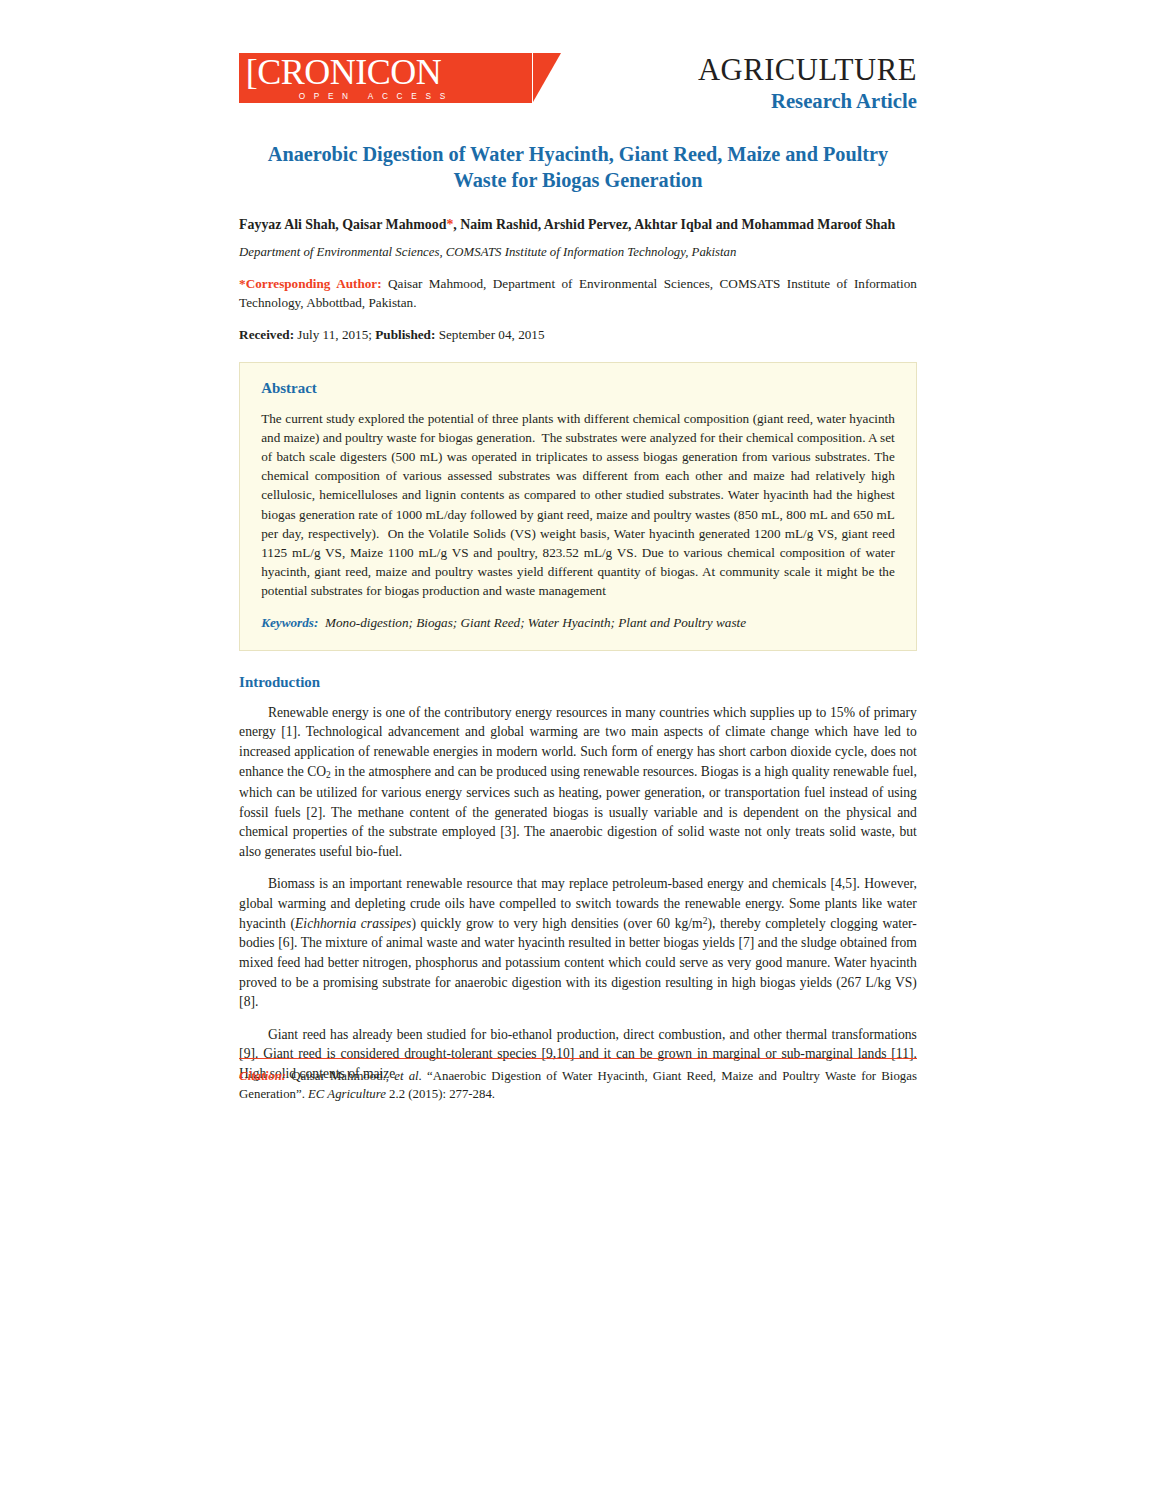[CRONICON
O P E N A C C E S S
AGRICULTURE
Research Article
Anaerobic Digestion of Water Hyacinth, Giant Reed, Maize and Poultry
Waste for Biogas Generation
Fayyaz Ali Shah, Qaisar Mahmood*, Naim Rashid, Arshid Pervez, Akhtar Iqbal and Mohammad Maroof Shah
Department of Environmental Sciences, COMSATS Institute of Information Technology, Pakistan
*Corresponding Author: Qaisar Mahmood, Department of Environmental Sciences, COMSATS Institute of Information Technology, Abbottbad, Pakistan.
Received: July 11, 2015; Published: September 04, 2015
Abstract
The current study explored the potential of three plants with different chemical composition (giant reed, water hyacinth and maize) and poultry waste for biogas generation. The substrates were analyzed for their chemical composition. A set of batch scale digesters (500 mL) was operated in triplicates to assess biogas generation from various substrates. The chemical composition of various assessed substrates was different from each other and maize had relatively high cellulosic, hemicelluloses and lignin contents as compared to other studied substrates. Water hyacinth had the highest biogas generation rate of 1000 mL/day followed by giant reed, maize and poultry wastes (850 mL, 800 mL and 650 mL per day, respectively). On the Volatile Solids (VS) weight basis, Water hyacinth generated 1200 mL/g VS, giant reed 1125 mL/g VS, Maize 1100 mL/g VS and poultry, 823.52 mL/g VS. Due to various chemical composition of water hyacinth, giant reed, maize and poultry wastes yield different quantity of biogas. At community scale it might be the potential substrates for biogas production and waste management
Keywords: Mono-digestion; Biogas; Giant Reed; Water Hyacinth; Plant and Poultry waste
Introduction
Renewable energy is one of the contributory energy resources in many countries which supplies up to 15% of primary energy [1]. Technological advancement and global warming are two main aspects of climate change which have led to increased application of renewable energies in modern world. Such form of energy has short carbon dioxide cycle, does not enhance the CO2 in the atmosphere and can be produced using renewable resources. Biogas is a high quality renewable fuel, which can be utilized for various energy services such as heating, power generation, or transportation fuel instead of using fossil fuels [2]. The methane content of the generated biogas is usually variable and is dependent on the physical and chemical properties of the substrate employed [3]. The anaerobic digestion of solid waste not only treats solid waste, but also generates useful bio-fuel.
Biomass is an important renewable resource that may replace petroleum-based energy and chemicals [4,5]. However, global warming and depleting crude oils have compelled to switch towards the renewable energy. Some plants like water hyacinth (Eichhornia crassipes) quickly grow to very high densities (over 60 kg/m2), thereby completely clogging water-bodies [6]. The mixture of animal waste and water hyacinth resulted in better biogas yields [7] and the sludge obtained from mixed feed had better nitrogen, phosphorus and potassium content which could serve as very good manure. Water hyacinth proved to be a promising substrate for anaerobic digestion with its digestion resulting in high biogas yields (267 L/kg VS) [8].
Giant reed has already been studied for bio-ethanol production, direct combustion, and other thermal transformations [9]. Giant reed is considered drought-tolerant species [9,10] and it can be grown in marginal or sub-marginal lands [11]. High solid contents of maize
Citation: Qaisar Mahmood., et al. “Anaerobic Digestion of Water Hyacinth, Giant Reed, Maize and Poultry Waste for Biogas Generation”. EC Agriculture 2.2 (2015): 277-284.